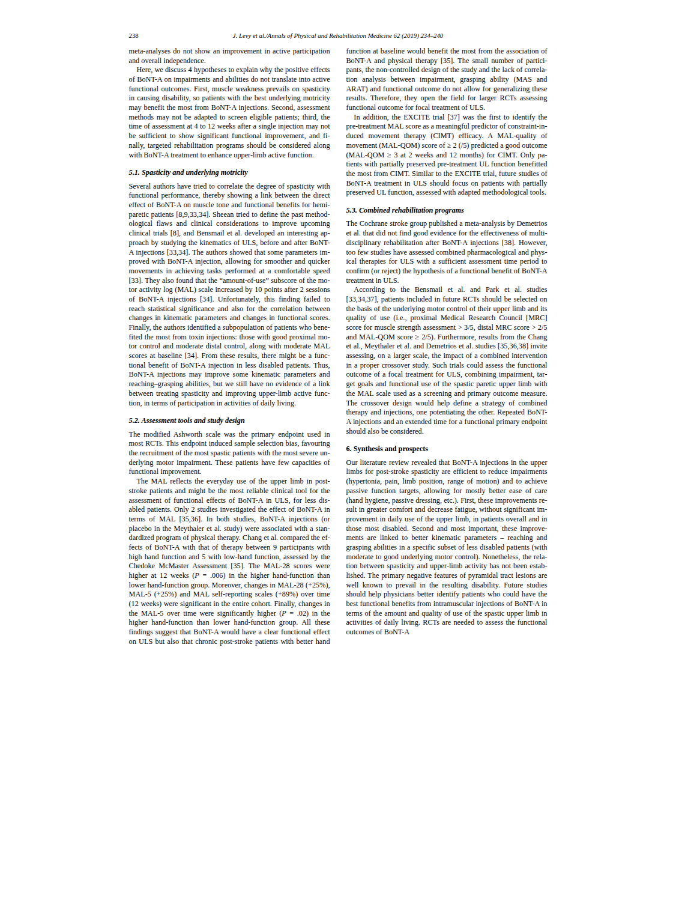238
J. Levy et al./Annals of Physical and Rehabilitation Medicine 62 (2019) 234–240
meta-analyses do not show an improvement in active participation and overall independence.
Here, we discuss 4 hypotheses to explain why the positive effects of BoNT-A on impairments and abilities do not translate into active functional outcomes. First, muscle weakness prevails on spasticity in causing disability, so patients with the best underlying motricity may benefit the most from BoNT-A injections. Second, assessment methods may not be adapted to screen eligible patients; third, the time of assessment at 4 to 12 weeks after a single injection may not be sufficient to show significant functional improvement, and finally, targeted rehabilitation programs should be considered along with BoNT-A treatment to enhance upper-limb active function.
5.1. Spasticity and underlying motricity
Several authors have tried to correlate the degree of spasticity with functional performance, thereby showing a link between the direct effect of BoNT-A on muscle tone and functional benefits for hemiparetic patients [8,9,33,34]. Sheean tried to define the past methodological flaws and clinical considerations to improve upcoming clinical trials [8], and Bensmail et al. developed an interesting approach by studying the kinematics of ULS, before and after BoNT-A injections [33,34]. The authors showed that some parameters improved with BoNT-A injection, allowing for smoother and quicker movements in achieving tasks performed at a comfortable speed [33]. They also found that the “amount-of-use” subscore of the motor activity log (MAL) scale increased by 10 points after 2 sessions of BoNT-A injections [34]. Unfortunately, this finding failed to reach statistical significance and also for the correlation between changes in kinematic parameters and changes in functional scores. Finally, the authors identified a subpopulation of patients who benefited the most from toxin injections: those with good proximal motor control and moderate distal control, along with moderate MAL scores at baseline [34]. From these results, there might be a functional benefit of BoNT-A injection in less disabled patients. Thus, BoNT-A injections may improve some kinematic parameters and reaching–grasping abilities, but we still have no evidence of a link between treating spasticity and improving upper-limb active function, in terms of participation in activities of daily living.
5.2. Assessment tools and study design
The modified Ashworth scale was the primary endpoint used in most RCTs. This endpoint induced sample selection bias, favouring the recruitment of the most spastic patients with the most severe underlying motor impairment. These patients have few capacities of functional improvement.
The MAL reflects the everyday use of the upper limb in post-stroke patients and might be the most reliable clinical tool for the assessment of functional effects of BoNT-A in ULS, for less disabled patients. Only 2 studies investigated the effect of BoNT-A in terms of MAL [35,36]. In both studies, BoNT-A injections (or placebo in the Meythaler et al. study) were associated with a standardized program of physical therapy. Chang et al. compared the effects of BoNT-A with that of therapy between 9 participants with high hand function and 5 with low-hand function, assessed by the Chedoke McMaster Assessment [35]. The MAL-28 scores were higher at 12 weeks (P = .006) in the higher hand-function than lower hand-function group. Moreover, changes in MAL-28 (+25%), MAL-5 (+25%) and MAL self-reporting scales (+89%) over time (12 weeks) were significant in the entire cohort. Finally, changes in the MAL-5 over time were significantly higher (P = .02) in the higher hand-function than lower hand-function group. All these findings suggest that BoNT-A would have a clear functional effect on ULS but also that chronic post-stroke patients with better hand function at baseline would benefit the most from the association of BoNT-A and physical therapy [35]. The small number of participants, the non-controlled design of the study and the lack of correlation analysis between impairment, grasping ability (MAS and ARAT) and functional outcome do not allow for generalizing these results. Therefore, they open the field for larger RCTs assessing functional outcome for focal treatment of ULS.
In addition, the EXCITE trial [37] was the first to identify the pre-treatment MAL score as a meaningful predictor of constraint-induced movement therapy (CIMT) efficacy. A MAL-quality of movement (MAL-QOM) score of ≥ 2 (/5) predicted a good outcome (MAL-QOM ≥ 3 at 2 weeks and 12 months) for CIMT. Only patients with partially preserved pre-treatment UL function benefitted the most from CIMT. Similar to the EXCITE trial, future studies of BoNT-A treatment in ULS should focus on patients with partially preserved UL function, assessed with adapted methodological tools.
5.3. Combined rehabilitation programs
The Cochrane stroke group published a meta-analysis by Demetrios et al. that did not find good evidence for the effectiveness of multidisciplinary rehabilitation after BoNT-A injections [38]. However, too few studies have assessed combined pharmacological and physical therapies for ULS with a sufficient assessment time period to confirm (or reject) the hypothesis of a functional benefit of BoNT-A treatment in ULS.
According to the Bensmail et al. and Park et al. studies [33,34,37], patients included in future RCTs should be selected on the basis of the underlying motor control of their upper limb and its quality of use (i.e., proximal Medical Research Council [MRC] score for muscle strength assessment > 3/5, distal MRC score > 2/5 and MAL-QOM score ≥ 2/5). Furthermore, results from the Chang et al., Meythaler et al. and Demetrios et al. studies [35,36,38] invite assessing, on a larger scale, the impact of a combined intervention in a proper crossover study. Such trials could assess the functional outcome of a focal treatment for ULS, combining impairment, target goals and functional use of the spastic paretic upper limb with the MAL scale used as a screening and primary outcome measure. The crossover design would help define a strategy of combined therapy and injections, one potentiating the other. Repeated BoNT-A injections and an extended time for a functional primary endpoint should also be considered.
6. Synthesis and prospects
Our literature review revealed that BoNT-A injections in the upper limbs for post-stroke spasticity are efficient to reduce impairments (hypertonia, pain, limb position, range of motion) and to achieve passive function targets, allowing for mostly better ease of care (hand hygiene, passive dressing, etc.). First, these improvements result in greater comfort and decrease fatigue, without significant improvement in daily use of the upper limb, in patients overall and in those most disabled. Second and most important, these improvements are linked to better kinematic parameters – reaching and grasping abilities in a specific subset of less disabled patients (with moderate to good underlying motor control). Nonetheless, the relation between spasticity and upper-limb activity has not been established. The primary negative features of pyramidal tract lesions are well known to prevail in the resulting disability. Future studies should help physicians better identify patients who could have the best functional benefits from intramuscular injections of BoNT-A in terms of the amount and quality of use of the spastic upper limb in activities of daily living. RCTs are needed to assess the functional outcomes of BoNT-A